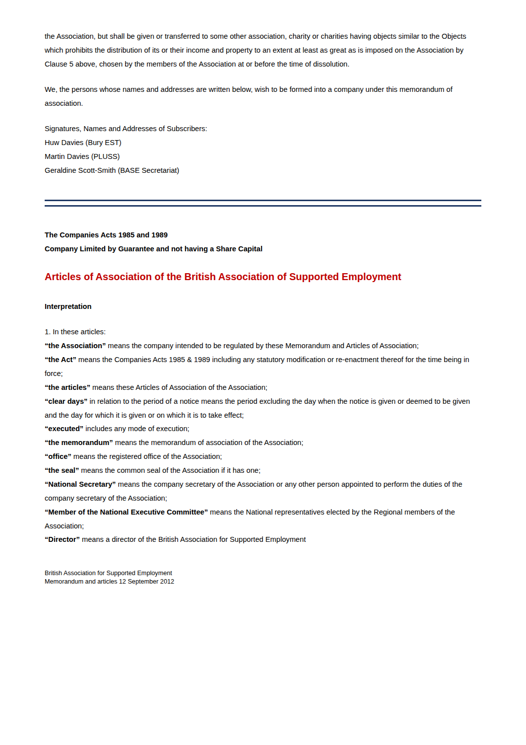the Association, but shall be given or transferred to some other association, charity or charities having objects similar to the Objects which prohibits the distribution of its or their income and property to an extent at least as great as is imposed on the Association by Clause 5 above, chosen by the members of the Association at or before the time of dissolution.
We, the persons whose names and addresses are written below, wish to be formed into a company under this memorandum of association.
Signatures, Names and Addresses of Subscribers:
Huw Davies (Bury EST)
Martin Davies (PLUSS)
Geraldine Scott-Smith (BASE Secretariat)
The Companies Acts 1985 and 1989
Company Limited by Guarantee and not having a Share Capital
Articles of Association of the British Association of Supported Employment
Interpretation
1. In these articles:
“the Association” means the company intended to be regulated by these Memorandum and Articles of Association;
“the Act” means the Companies Acts 1985 & 1989 including any statutory modification or re-enactment thereof for the time being in force;
“the articles” means these Articles of Association of the Association;
“clear days” in relation to the period of a notice means the period excluding the day when the notice is given or deemed to be given and the day for which it is given or on which it is to take effect;
“executed” includes any mode of execution;
“the memorandum” means the memorandum of association of the Association;
“office” means the registered office of the Association;
“the seal” means the common seal of the Association if it has one;
“National Secretary” means the company secretary of the Association or any other person appointed to perform the duties of the company secretary of the Association;
“Member of the National Executive Committee” means the National representatives elected by the Regional members of the Association;
“Director” means a director of the British Association for Supported Employment
British Association for Supported Employment
Memorandum and articles 12 September 2012